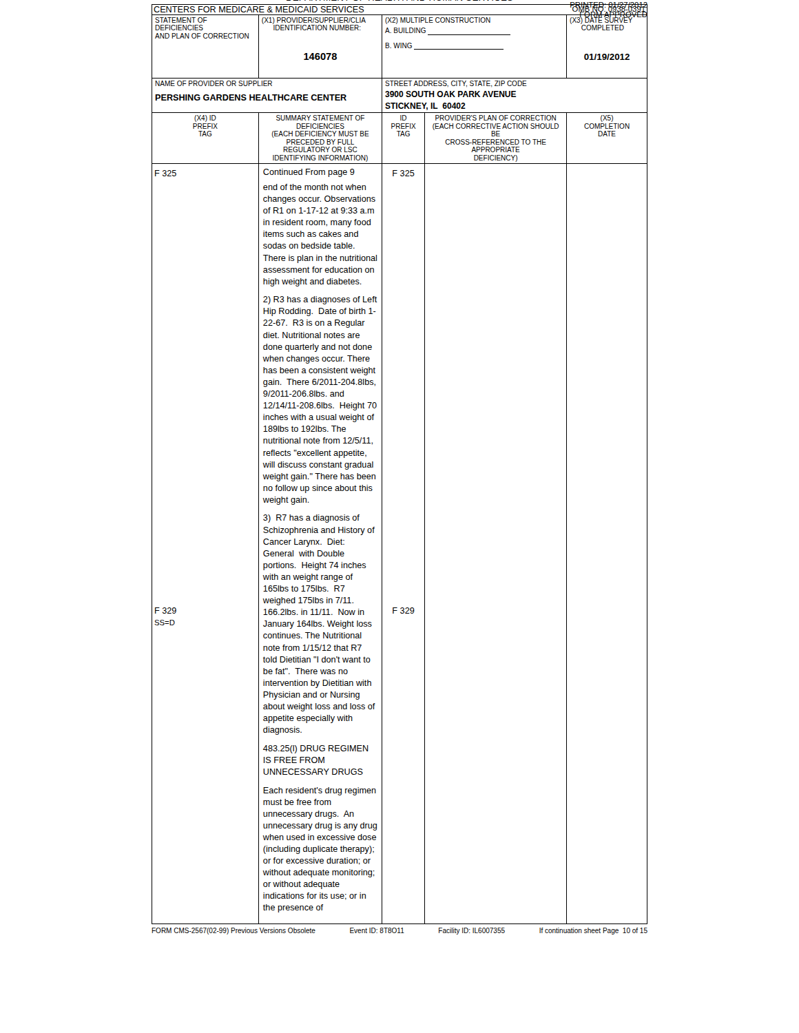PRINTED: 01/27/2012
FORM APPROVED
DEPARTMENT OF HEALTH AND HUMAN SERVICES
| CENTERS FOR MEDICARE & MEDICAID SERVICES | OMB NO. 0938-0391 |
| STATEMENT OF DEFICIENCIES AND PLAN OF CORRECTION | (X1) PROVIDER/SUPPLIER/CLIA IDENTIFICATION NUMBER: 146078 | (X2) MULTIPLE CONSTRUCTION A. BUILDING B. WING | (X3) DATE SURVEY COMPLETED 01/19/2012 |
| NAME OF PROVIDER OR SUPPLIER PERSHING GARDENS HEALTHCARE CENTER | STREET ADDRESS, CITY, STATE, ZIP CODE 3900 SOUTH OAK PARK AVENUE STICKNEY, IL 60402 |
| (X4) ID PREFIX TAG | SUMMARY STATEMENT OF DEFICIENCIES (EACH DEFICIENCY MUST BE PRECEDED BY FULL REGULATORY OR LSC IDENTIFYING INFORMATION) | ID PREFIX TAG | PROVIDER'S PLAN OF CORRECTION (EACH CORRECTIVE ACTION SHOULD BE CROSS-REFERENCED TO THE APPROPRIATE DEFICIENCY) | (X5) COMPLETION DATE |
| F 325 F 329 SS=D | Continued From page 9 end of the month not when changes occur. Observations of R1 on 1-17-12 at 9:33 a.m in resident room, many food items such as cakes and sodas on bedside table. There is plan in the nutritional assessment for education on high weight and diabetes. 2) R3 has a diagnoses of Left Hip Rodding. Date of birth 1-22-67. R3 is on a Regular diet. Nutritional notes are done quarterly and not done when changes occur. There has been a consistent weight gain. There 6/2011-204.8lbs, 9/2011-206.8lbs. and 12/14/11-208.6lbs. Height 70 inches with a usual weight of 189lbs to 192lbs. The nutritional note from 12/5/11, reflects "excellent appetite, will discuss constant gradual weight gain." There has been no follow up since about this weight gain. 3) R7 has a diagnosis of Schizophrenia and History of Cancer Larynx. Diet: General with Double portions. Height 74 inches with an weight range of 165lbs to 175lbs. R7 weighed 175lbs in 7/11. 166.2lbs. in 11/11. Now in January 164lbs. Weight loss continues. The Nutritional note from 1/15/12 that R7 told Dietitian "I don't want to be fat". There was no intervention by Dietitian with Physician and or Nursing about weight loss and loss of appetite especially with diagnosis. 483.25(l) DRUG REGIMEN IS FREE FROM UNNECESSARY DRUGS Each resident's drug regimen must be free from unnecessary drugs. An unnecessary drug is any drug when used in excessive dose (including duplicate therapy); or for excessive duration; or without adequate monitoring; or without adequate indications for its use; or in the presence of | F 325 F 329 | | |
FORM CMS-2567(02-99) Previous Versions Obsolete
Event ID: 8T8O11
Facility ID: IL6007355
If continuation sheet Page 10 of 15